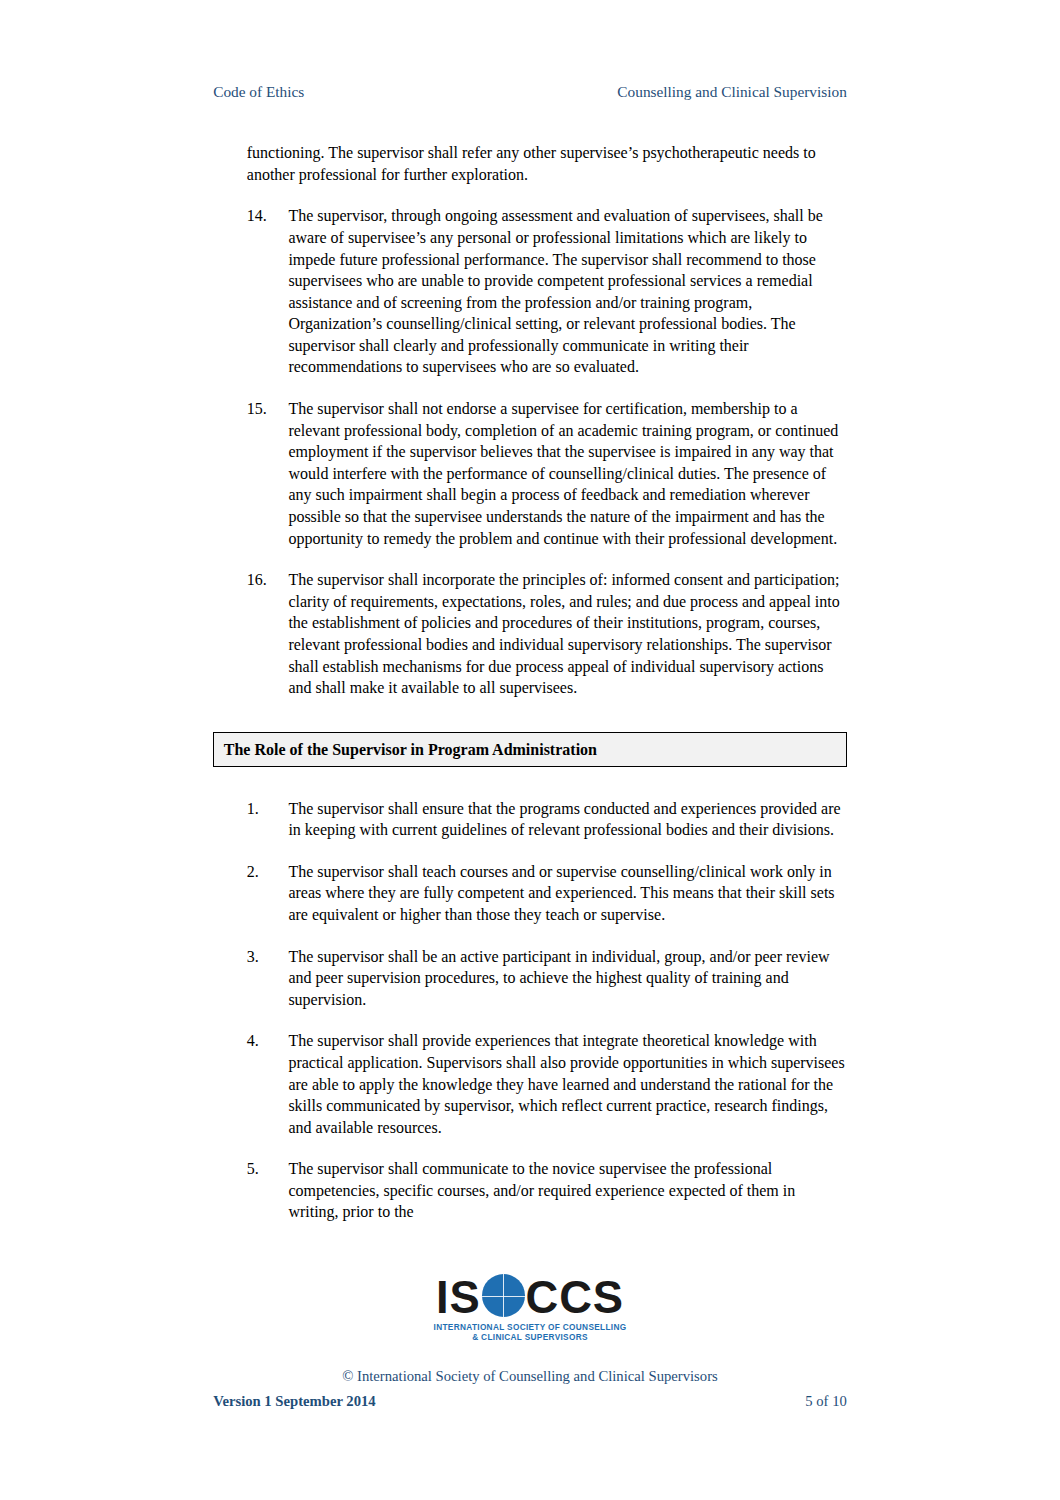Code of Ethics
Counselling and Clinical Supervision
functioning. The supervisor shall refer any other supervisee’s psychotherapeutic needs to another professional for further exploration.
14. The supervisor, through ongoing assessment and evaluation of supervisees, shall be aware of supervisee’s any personal or professional limitations which are likely to impede future professional performance. The supervisor shall recommend to those supervisees who are unable to provide competent professional services a remedial assistance and of screening from the profession and/or training program, Organization’s counselling/clinical setting, or relevant professional bodies. The supervisor shall clearly and professionally communicate in writing their recommendations to supervisees who are so evaluated.
15. The supervisor shall not endorse a supervisee for certification, membership to a relevant professional body, completion of an academic training program, or continued employment if the supervisor believes that the supervisee is impaired in any way that would interfere with the performance of counselling/clinical duties. The presence of any such impairment shall begin a process of feedback and remediation wherever possible so that the supervisee understands the nature of the impairment and has the opportunity to remedy the problem and continue with their professional development.
16. The supervisor shall incorporate the principles of: informed consent and participation; clarity of requirements, expectations, roles, and rules; and due process and appeal into the establishment of policies and procedures of their institutions, program, courses, relevant professional bodies and individual supervisory relationships. The supervisor shall establish mechanisms for due process appeal of individual supervisory actions and shall make it available to all supervisees.
The Role of the Supervisor in Program Administration
1. The supervisor shall ensure that the programs conducted and experiences provided are in keeping with current guidelines of relevant professional bodies and their divisions.
2. The supervisor shall teach courses and or supervise counselling/clinical work only in areas where they are fully competent and experienced. This means that their skill sets are equivalent or higher than those they teach or supervise.
3. The supervisor shall be an active participant in individual, group, and/or peer review and peer supervision procedures, to achieve the highest quality of training and supervision.
4. The supervisor shall provide experiences that integrate theoretical knowledge with practical application. Supervisors shall also provide opportunities in which supervisees are able to apply the knowledge they have learned and understand the rational for the skills communicated by supervisor, which reflect current practice, research findings, and available resources.
5. The supervisor shall communicate to the novice supervisee the professional competencies, specific courses, and/or required experience expected of them in writing, prior to the
IS CCS
INTERNATIONAL SOCIETY OF COUNSELLING
& CLINICAL SUPERVISORS
© International Society of Counselling and Clinical Supervisors
Version 1 September 2014
5 of 10